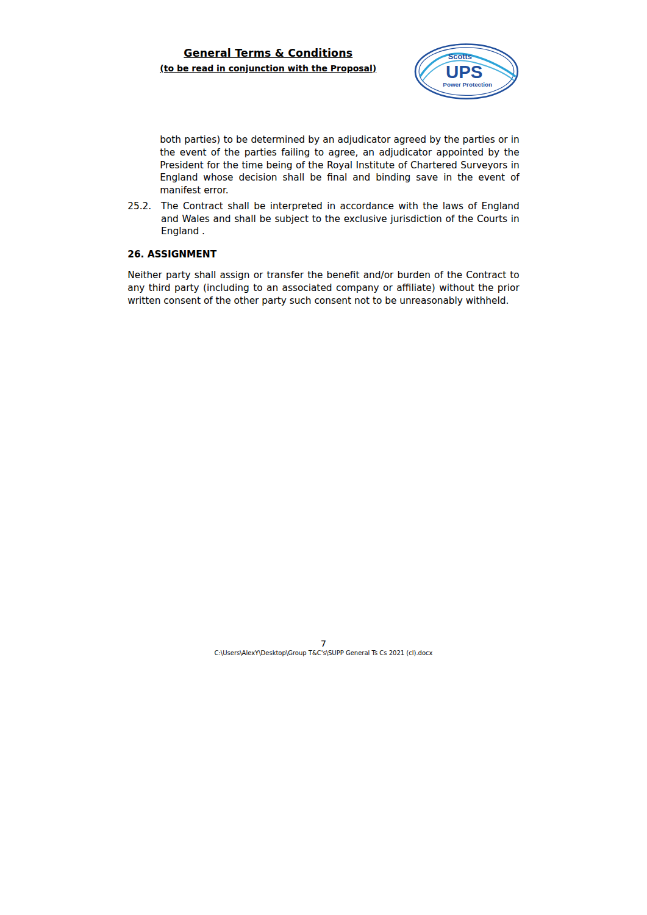General Terms & Conditions
(to be read in conjunction with the Proposal)
Scotts UPS Power Protection
both parties) to be determined by an adjudicator agreed by the parties or in the event of the parties failing to agree, an adjudicator appointed by the President for the time being of the Royal Institute of Chartered Surveyors in England whose decision shall be final and binding save in the event of manifest error.
25.2. The Contract shall be interpreted in accordance with the laws of England and Wales and shall be subject to the exclusive jurisdiction of the Courts in England .
26. ASSIGNMENT
Neither party shall assign or transfer the benefit and/or burden of the Contract to any third party (including to an associated company or affiliate) without the prior written consent of the other party such consent not to be unreasonably withheld.
7
C:\Users\AlexY\Desktop\Group T&C's\SUPP General Ts Cs 2021 (cl).docx